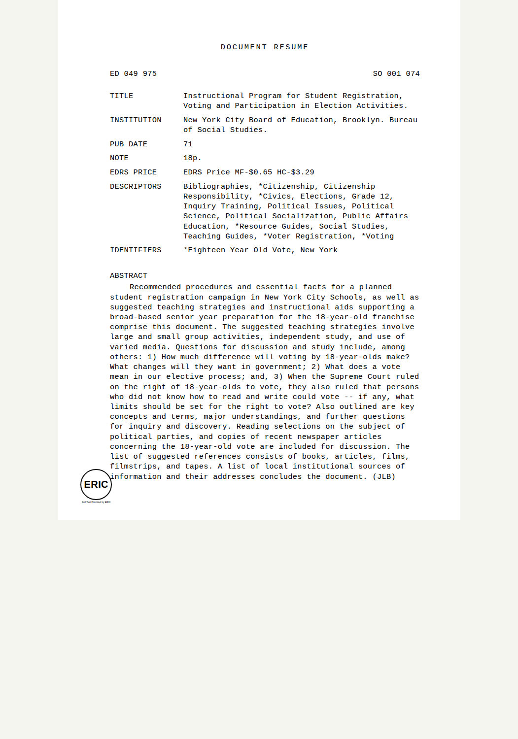DOCUMENT RESUME
ED 049 975 SO 001 074
| TITLE | Instructional Program for Student Registration, Voting and Participation in Election Activities. |
| INSTITUTION | New York City Board of Education, Brooklyn. Bureau of Social Studies. |
| PUB DATE | 71 |
| NOTE | 18p. |
| EDRS PRICE | EDRS Price MF-$0.65 HC-$3.29 |
| DESCRIPTORS | Bibliographies, *Citizenship, Citizenship Responsibility, *Civics, Elections, Grade 12, Inquiry Training, Political Issues, Political Science, Political Socialization, Public Affairs Education, *Resource Guides, Social Studies, Teaching Guides, *Voter Registration, *Voting |
| IDENTIFIERS | *Eighteen Year Old Vote, New York |
ABSTRACT
Recommended procedures and essential facts for a planned student registration campaign in New York City Schools, as well as suggested teaching strategies and instructional aids supporting a broad-based senior year preparation for the 18-year-old franchise comprise this document. The suggested teaching strategies involve large and small group activities, independent study, and use of varied media. Questions for discussion and study include, among others: 1) How much difference will voting by 18-year-olds make? What changes will they want in government; 2) What does a vote mean in our elective process; and, 3) When the Supreme Court ruled on the right of 18-year-olds to vote, they also ruled that persons who did not know how to read and write could vote -- if any, what limits should be set for the right to vote? Also outlined are key concepts and terms, major understandings, and further questions for inquiry and discovery. Reading selections on the subject of political parties, and copies of recent newspaper articles concerning the 18-year-old vote are included for discussion. The list of suggested references consists of books, articles, films, filmstrips, and tapes. A list of local institutional sources of information and their addresses concludes the document. (JLB)
ERIC
Full Text Provided by ERIC